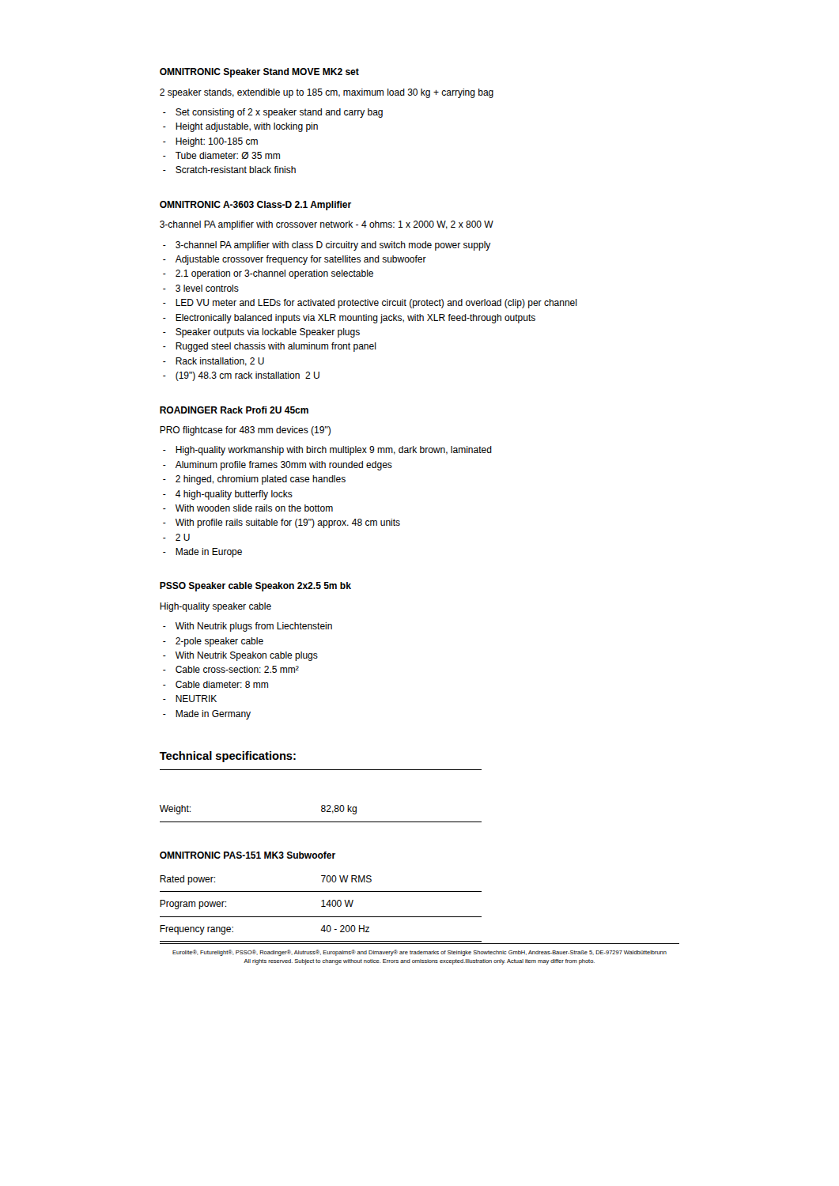OMNITRONIC Speaker Stand MOVE MK2 set
2 speaker stands, extendible up to 185 cm, maximum load 30 kg + carrying bag
Set consisting of 2 x speaker stand and carry bag
Height adjustable, with locking pin
Height: 100-185 cm
Tube diameter: Ø 35 mm
Scratch-resistant black finish
OMNITRONIC A-3603 Class-D 2.1 Amplifier
3-channel PA amplifier with crossover network - 4 ohms: 1 x 2000 W, 2 x 800 W
3-channel PA amplifier with class D circuitry and switch mode power supply
Adjustable crossover frequency for satellites and subwoofer
2.1 operation or 3-channel operation selectable
3 level controls
LED VU meter and LEDs for activated protective circuit (protect) and overload (clip) per channel
Electronically balanced inputs via XLR mounting jacks, with XLR feed-through outputs
Speaker outputs via lockable Speaker plugs
Rugged steel chassis with aluminum front panel
Rack installation, 2 U
(19") 48.3 cm rack installation 2 U
ROADINGER Rack Profi 2U 45cm
PRO flightcase for 483 mm devices (19")
High-quality workmanship with birch multiplex 9 mm, dark brown, laminated
Aluminum profile frames 30mm with rounded edges
2 hinged, chromium plated case handles
4 high-quality butterfly locks
With wooden slide rails on the bottom
With profile rails suitable for (19") approx. 48 cm units
2 U
Made in Europe
PSSO Speaker cable Speakon 2x2.5 5m bk
High-quality speaker cable
With Neutrik plugs from Liechtenstein
2-pole speaker cable
With Neutrik Speakon cable plugs
Cable cross-section: 2.5 mm²
Cable diameter: 8 mm
NEUTRIK
Made in Germany
Technical specifications:
| Weight: | 82,80 kg |
OMNITRONIC PAS-151 MK3 Subwoofer
| Rated power: | 700 W RMS |
| Program power: | 1400 W |
| Frequency range: | 40 - 200 Hz |
Eurolite®, Futurelight®, PSSO®, Roadinger®, Alutruss®, Europalms® and Dimavery® are trademarks of Steinigke Showtechnic GmbH, Andreas-Bauer-Straße 5, DE-97297 Waldbüttelbrunn
All rights reserved. Subject to change without notice. Errors and omissions excepted.Illustration only. Actual item may differ from photo.